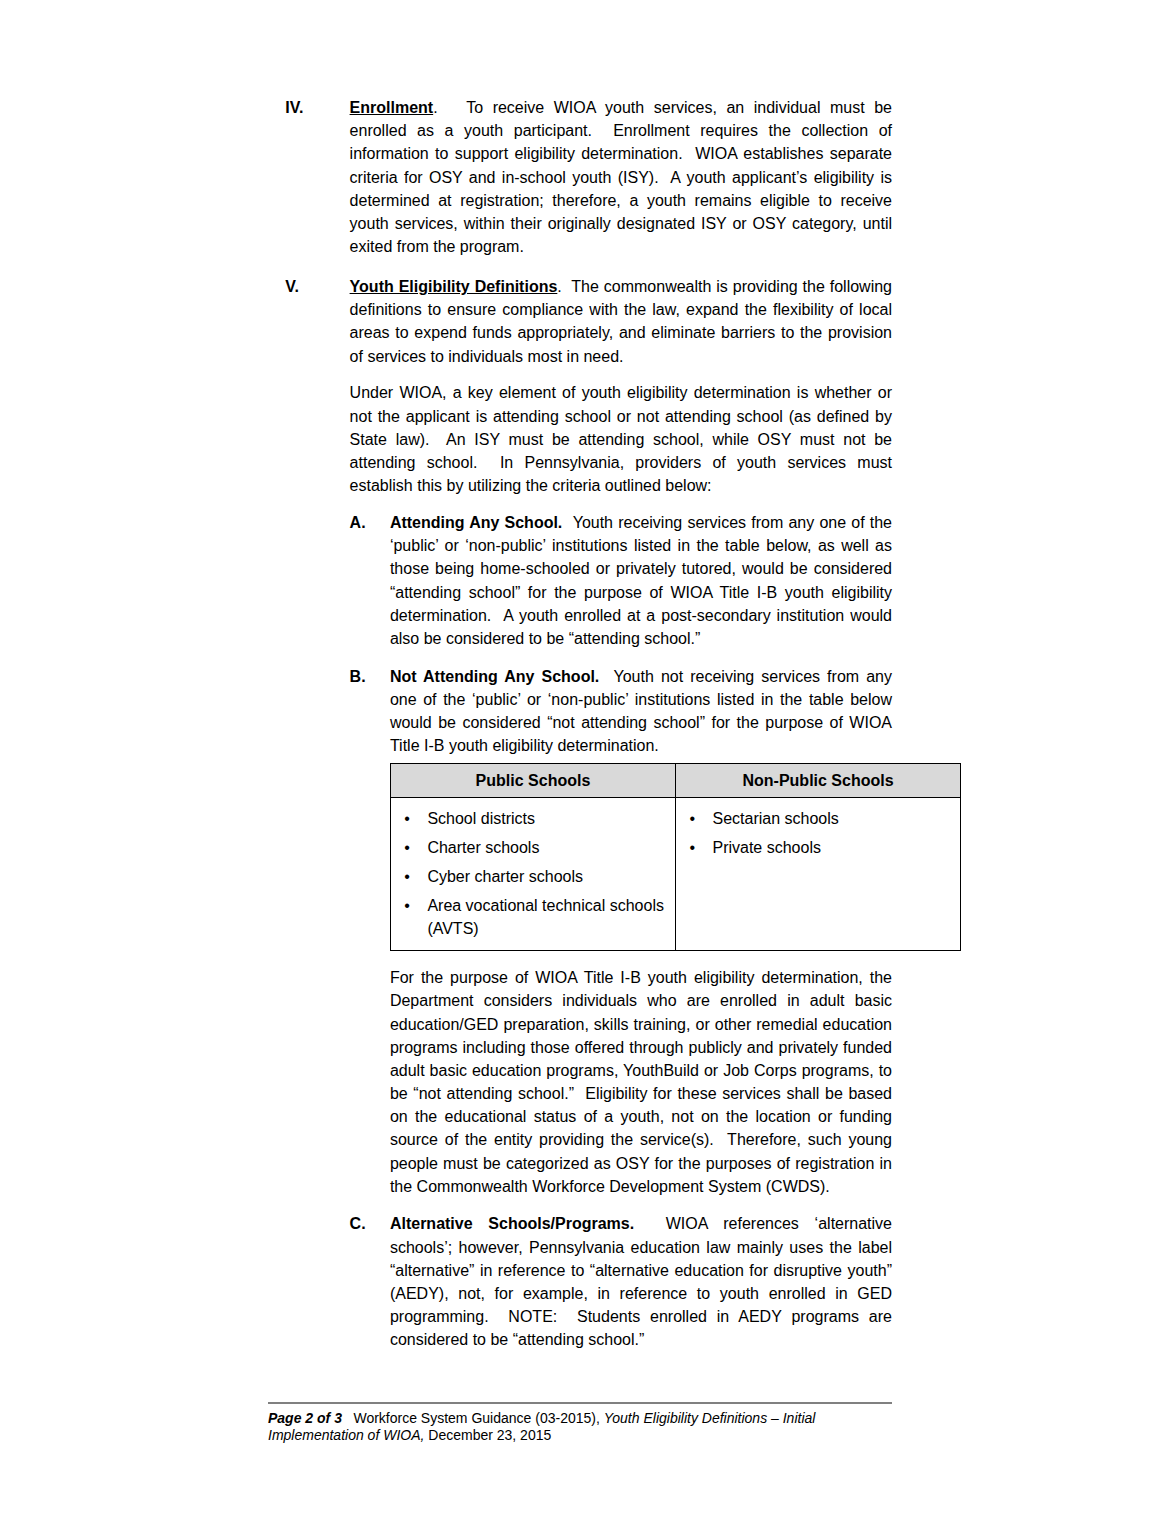IV.
Enrollment. To receive WIOA youth services, an individual must be enrolled as a youth participant. Enrollment requires the collection of information to support eligibility determination. WIOA establishes separate criteria for OSY and in-school youth (ISY). A youth applicant’s eligibility is determined at registration; therefore, a youth remains eligible to receive youth services, within their originally designated ISY or OSY category, until exited from the program.
V.
Youth Eligibility Definitions. The commonwealth is providing the following definitions to ensure compliance with the law, expand the flexibility of local areas to expend funds appropriately, and eliminate barriers to the provision of services to individuals most in need.
Under WIOA, a key element of youth eligibility determination is whether or not the applicant is attending school or not attending school (as defined by State law). An ISY must be attending school, while OSY must not be attending school. In Pennsylvania, providers of youth services must establish this by utilizing the criteria outlined below:
A.
Attending Any School. Youth receiving services from any one of the ‘public’ or ‘non-public’ institutions listed in the table below, as well as those being home-schooled or privately tutored, would be considered “attending school” for the purpose of WIOA Title I-B youth eligibility determination. A youth enrolled at a post-secondary institution would also be considered to be “attending school.”
B.
Not Attending Any School. Youth not receiving services from any one of the ‘public’ or ‘non-public’ institutions listed in the table below would be considered “not attending school” for the purpose of WIOA Title I-B youth eligibility determination.
| Public Schools | Non-Public Schools |
| --- | --- |
| School districts Charter schools Cyber charter schools Area vocational technical schools (AVTS) | Sectarian schools Private schools |
For the purpose of WIOA Title I-B youth eligibility determination, the Department considers individuals who are enrolled in adult basic education/GED preparation, skills training, or other remedial education programs including those offered through publicly and privately funded adult basic education programs, YouthBuild or Job Corps programs, to be “not attending school.” Eligibility for these services shall be based on the educational status of a youth, not on the location or funding source of the entity providing the service(s). Therefore, such young people must be categorized as OSY for the purposes of registration in the Commonwealth Workforce Development System (CWDS).
C.
Alternative Schools/Programs. WIOA references ‘alternative schools’; however, Pennsylvania education law mainly uses the label “alternative” in reference to “alternative education for disruptive youth” (AEDY), not, for example, in reference to youth enrolled in GED programming. NOTE: Students enrolled in AEDY programs are considered to be “attending school.”
Page 2 of 3 Workforce System Guidance (03-2015), Youth Eligibility Definitions – Initial Implementation of WIOA, December 23, 2015